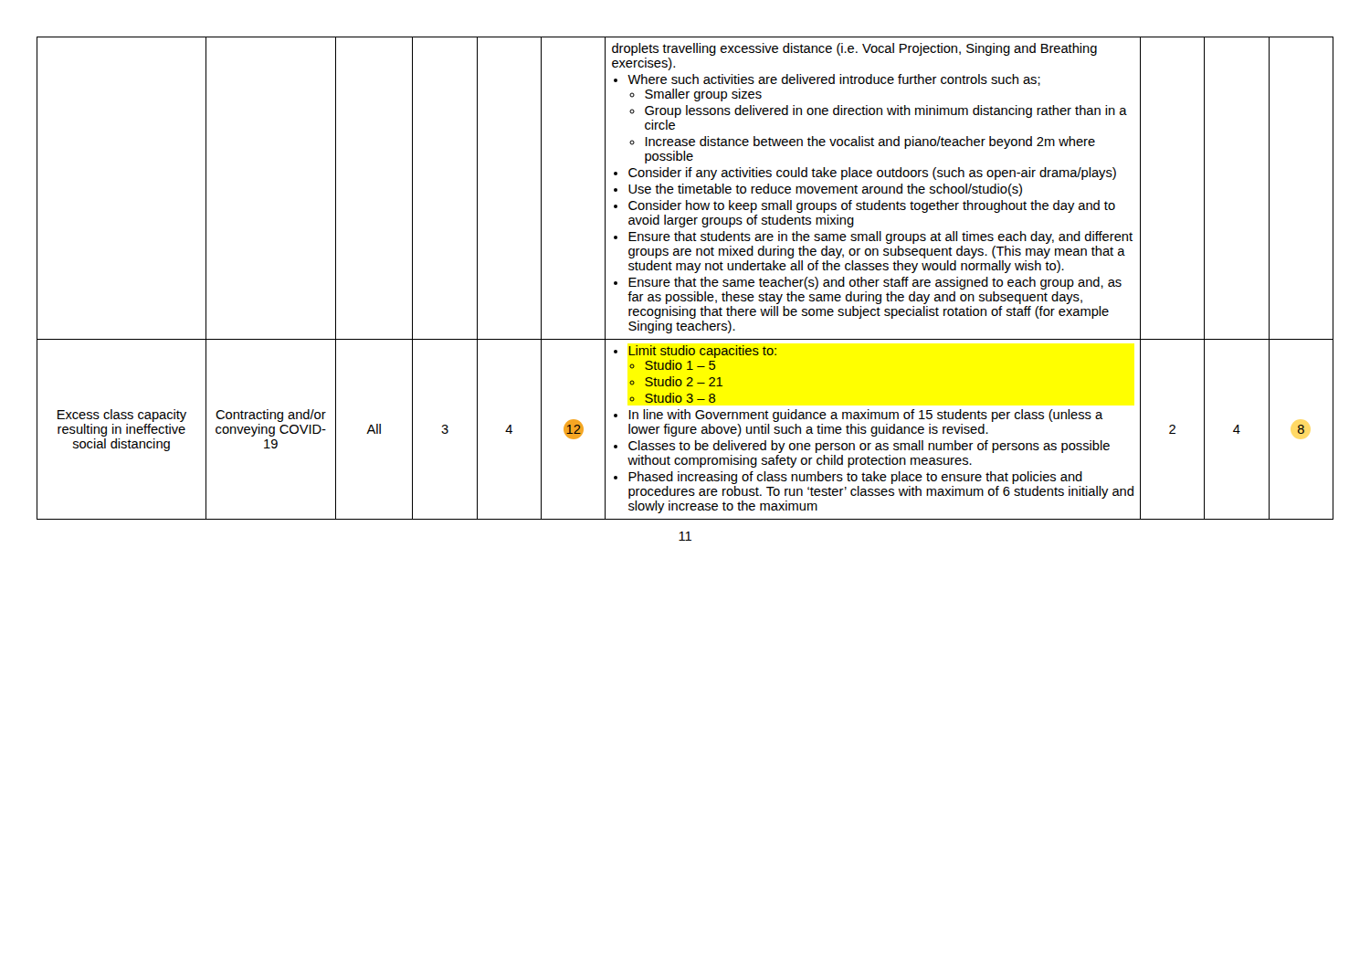| | | | | | | droplets travelling excessive distance (i.e. Vocal Projection, Singing and Breathing exercises). Where such activities are delivered introduce further controls such as; Smaller group sizes Group lessons delivered in one direction with minimum distancing rather than in a circle Increase distance between the vocalist and piano/teacher beyond 2m where possible Consider if any activities could take place outdoors (such as open-air drama/plays) Use the timetable to reduce movement around the school/studio(s) Consider how to keep small groups of students together throughout the day and to avoid larger groups of students mixing Ensure that students are in the same small groups at all times each day, and different groups are not mixed during the day, or on subsequent days. (This may mean that a student may not undertake all of the classes they would normally wish to). Ensure that the same teacher(s) and other staff are assigned to each group and, as far as possible, these stay the same during the day and on subsequent days, recognising that there will be some subject specialist rotation of staff (for example Singing teachers). | | | |
| Excess class capacity resulting in ineffective social distancing | Contracting and/or conveying COVID-19 | All | 3 | 4 | 12 | Limit studio capacities to: Studio 1 – 5 Studio 2 – 21 Studio 3 – 8 In line with Government guidance a maximum of 15 students per class (unless a lower figure above) until such a time this guidance is revised. Classes to be delivered by one person or as small number of persons as possible without compromising safety or child protection measures. Phased increasing of class numbers to take place to ensure that policies and procedures are robust. To run ‘tester’ classes with maximum of 6 students initially and slowly increase to the maximum | 2 | 4 | 8 |
11